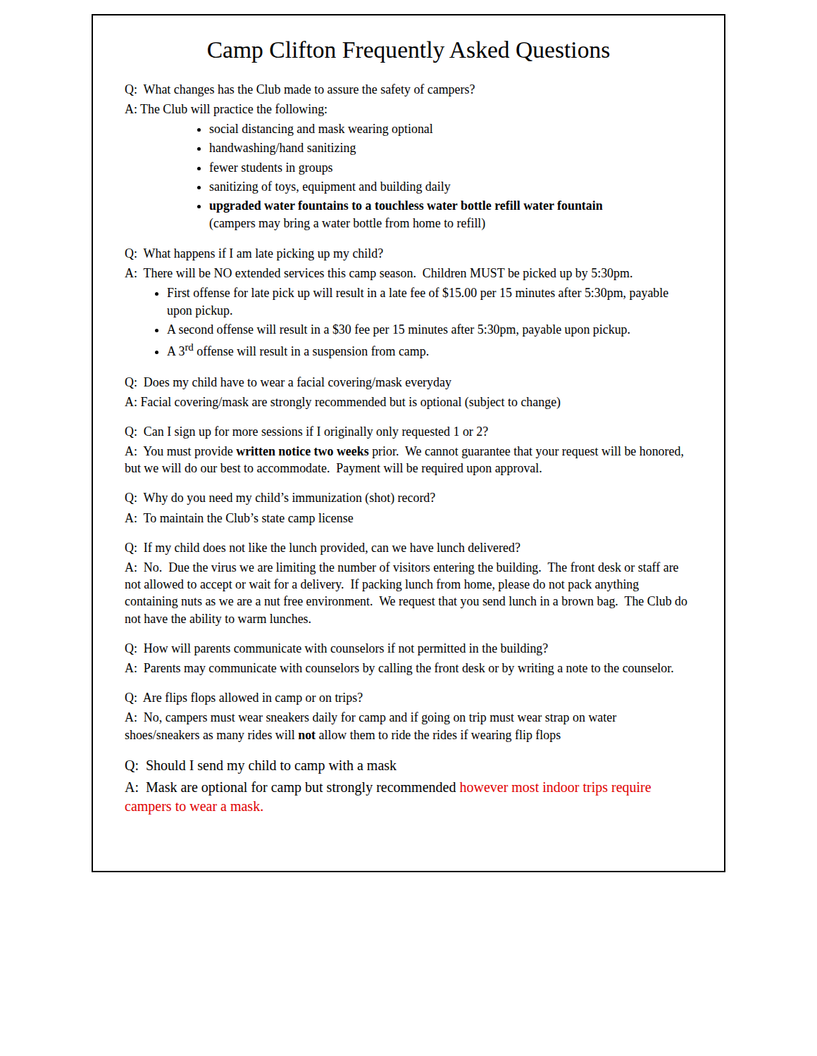Camp Clifton Frequently Asked Questions
Q: What changes has the Club made to assure the safety of campers?
A: The Club will practice the following:
social distancing and mask wearing optional
handwashing/hand sanitizing
fewer students in groups
sanitizing of toys, equipment and building daily
upgraded water fountains to a touchless water bottle refill water fountain
(campers may bring a water bottle from home to refill)
Q: What happens if I am late picking up my child?
A: There will be NO extended services this camp season. Children MUST be picked up by 5:30pm.
First offense for late pick up will result in a late fee of $15.00 per 15 minutes after 5:30pm, payable upon pickup.
A second offense will result in a $30 fee per 15 minutes after 5:30pm, payable upon pickup.
A 3rd offense will result in a suspension from camp.
Q: Does my child have to wear a facial covering/mask everyday
A: Facial covering/mask are strongly recommended but is optional (subject to change)
Q: Can I sign up for more sessions if I originally only requested 1 or 2?
A: You must provide written notice two weeks prior. We cannot guarantee that your request will be honored, but we will do our best to accommodate. Payment will be required upon approval.
Q: Why do you need my child’s immunization (shot) record?
A: To maintain the Club’s state camp license
Q: If my child does not like the lunch provided, can we have lunch delivered?
A: No. Due the virus we are limiting the number of visitors entering the building. The front desk or staff are not allowed to accept or wait for a delivery. If packing lunch from home, please do not pack anything containing nuts as we are a nut free environment. We request that you send lunch in a brown bag. The Club do not have the ability to warm lunches.
Q: How will parents communicate with counselors if not permitted in the building?
A: Parents may communicate with counselors by calling the front desk or by writing a note to the counselor.
Q: Are flips flops allowed in camp or on trips?
A: No, campers must wear sneakers daily for camp and if going on trip must wear strap on water shoes/sneakers as many rides will not allow them to ride the rides if wearing flip flops
Q: Should I send my child to camp with a mask
A: Mask are optional for camp but strongly recommended however most indoor trips require campers to wear a mask.